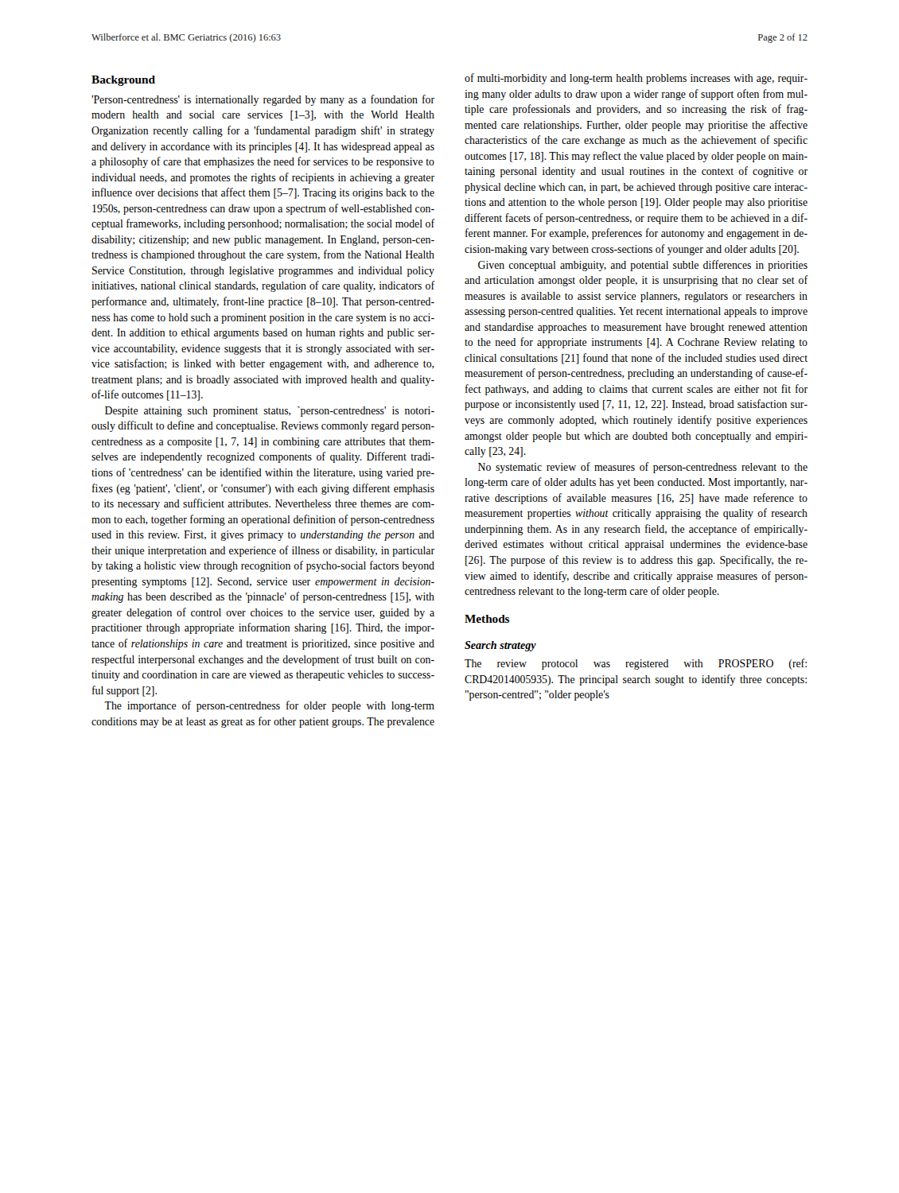Wilberforce et al. BMC Geriatrics (2016) 16:63 Page 2 of 12
Background
'Person-centredness' is internationally regarded by many as a foundation for modern health and social care services [1–3], with the World Health Organization recently calling for a 'fundamental paradigm shift' in strategy and delivery in accordance with its principles [4]. It has widespread appeal as a philosophy of care that emphasizes the need for services to be responsive to individual needs, and promotes the rights of recipients in achieving a greater influence over decisions that affect them [5–7]. Tracing its origins back to the 1950s, person-centredness can draw upon a spectrum of well-established conceptual frameworks, including personhood; normalisation; the social model of disability; citizenship; and new public management. In England, person-centredness is championed throughout the care system, from the National Health Service Constitution, through legislative programmes and individual policy initiatives, national clinical standards, regulation of care quality, indicators of performance and, ultimately, front-line practice [8–10]. That person-centredness has come to hold such a prominent position in the care system is no accident. In addition to ethical arguments based on human rights and public service accountability, evidence suggests that it is strongly associated with service satisfaction; is linked with better engagement with, and adherence to, treatment plans; and is broadly associated with improved health and quality-of-life outcomes [11–13].
Despite attaining such prominent status, `person-centredness' is notoriously difficult to define and conceptualise. Reviews commonly regard person-centredness as a composite [1, 7, 14] in combining care attributes that themselves are independently recognized components of quality. Different traditions of 'centredness' can be identified within the literature, using varied prefixes (eg 'patient', 'client', or 'consumer') with each giving different emphasis to its necessary and sufficient attributes. Nevertheless three themes are common to each, together forming an operational definition of person-centredness used in this review. First, it gives primacy to understanding the person and their unique interpretation and experience of illness or disability, in particular by taking a holistic view through recognition of psycho-social factors beyond presenting symptoms [12]. Second, service user empowerment in decision-making has been described as the 'pinnacle' of person-centredness [15], with greater delegation of control over choices to the service user, guided by a practitioner through appropriate information sharing [16]. Third, the importance of relationships in care and treatment is prioritized, since positive and respectful interpersonal exchanges and the development of trust built on continuity and coordination in care are viewed as therapeutic vehicles to successful support [2].
The importance of person-centredness for older people with long-term conditions may be at least as great as for other patient groups. The prevalence of multi-morbidity and long-term health problems increases with age, requiring many older adults to draw upon a wider range of support often from multiple care professionals and providers, and so increasing the risk of fragmented care relationships. Further, older people may prioritise the affective characteristics of the care exchange as much as the achievement of specific outcomes [17, 18]. This may reflect the value placed by older people on maintaining personal identity and usual routines in the context of cognitive or physical decline which can, in part, be achieved through positive care interactions and attention to the whole person [19]. Older people may also prioritise different facets of person-centredness, or require them to be achieved in a different manner. For example, preferences for autonomy and engagement in decision-making vary between cross-sections of younger and older adults [20].
Given conceptual ambiguity, and potential subtle differences in priorities and articulation amongst older people, it is unsurprising that no clear set of measures is available to assist service planners, regulators or researchers in assessing person-centred qualities. Yet recent international appeals to improve and standardise approaches to measurement have brought renewed attention to the need for appropriate instruments [4]. A Cochrane Review relating to clinical consultations [21] found that none of the included studies used direct measurement of person-centredness, precluding an understanding of cause-effect pathways, and adding to claims that current scales are either not fit for purpose or inconsistently used [7, 11, 12, 22]. Instead, broad satisfaction surveys are commonly adopted, which routinely identify positive experiences amongst older people but which are doubted both conceptually and empirically [23, 24].
No systematic review of measures of person-centredness relevant to the long-term care of older adults has yet been conducted. Most importantly, narrative descriptions of available measures [16, 25] have made reference to measurement properties without critically appraising the quality of research underpinning them. As in any research field, the acceptance of empirically-derived estimates without critical appraisal undermines the evidence-base [26]. The purpose of this review is to address this gap. Specifically, the review aimed to identify, describe and critically appraise measures of person-centredness relevant to the long-term care of older people.
Methods
Search strategy
The review protocol was registered with PROSPERO (ref: CRD42014005935). The principal search sought to identify three concepts: "person-centred"; "older people's